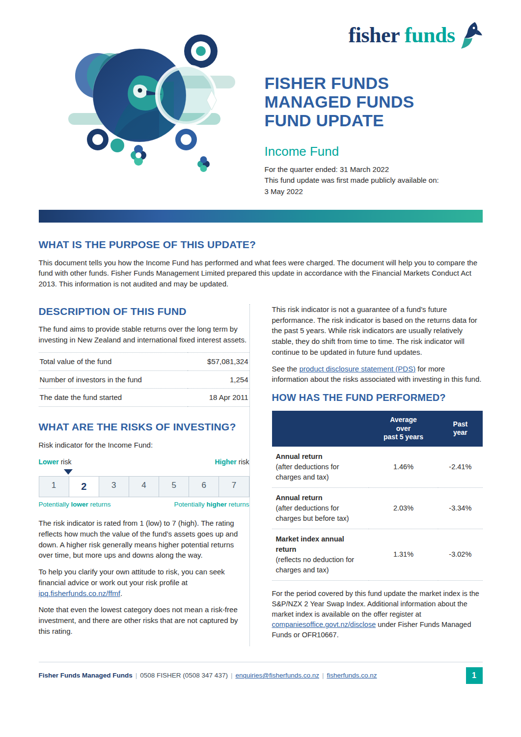fisher funds
FISHER FUNDS
MANAGED FUNDS
FUND UPDATE
Income Fund
For the quarter ended: 31 March 2022
This fund update was first made publicly available on:
3 May 2022
WHAT IS THE PURPOSE OF THIS UPDATE?
This document tells you how the Income Fund has performed and what fees were charged. The document will help you to compare the fund with other funds. Fisher Funds Management Limited prepared this update in accordance with the Financial Markets Conduct Act 2013. This information is not audited and may be updated.
DESCRIPTION OF THIS FUND
The fund aims to provide stable returns over the long term by investing in New Zealand and international fixed interest assets.
| Total value of the fund | $57,081,324 |
| Number of investors in the fund | 1,254 |
| The date the fund started | 18 Apr 2011 |
WHAT ARE THE RISKS OF INVESTING?
Risk indicator for the Income Fund:
Lower risk
Higher risk
1
2
3
4
5
6
7
Potentially lower returns
Potentially higher returns
The risk indicator is rated from 1 (low) to 7 (high). The rating reflects how much the value of the fund’s assets goes up and down. A higher risk generally means higher potential returns over time, but more ups and downs along the way.
To help you clarify your own attitude to risk, you can seek financial advice or work out your risk profile at ipq.fisherfunds.co.nz/ffmf.
Note that even the lowest category does not mean a risk-free investment, and there are other risks that are not captured by this rating.
This risk indicator is not a guarantee of a fund’s future performance. The risk indicator is based on the returns data for the past 5 years. While risk indicators are usually relatively stable, they do shift from time to time. The risk indicator will continue to be updated in future fund updates.
See the product disclosure statement (PDS) for more information about the risks associated with investing in this fund.
HOW HAS THE FUND PERFORMED?
| | Average over past 5 years | Past year |
| --- | --- | --- |
| Annual return (after deductions for charges and tax) | 1.46% | -2.41% |
| Annual return (after deductions for charges but before tax) | 2.03% | -3.34% |
| Market index annual return (reflects no deduction for charges and tax) | 1.31% | -3.02% |
For the period covered by this fund update the market index is the S&P/NZX 2 Year Swap Index. Additional information about the market index is available on the offer register at companiesoffice.govt.nz/disclose under Fisher Funds Managed Funds or OFR10667.
Fisher Funds Managed Funds|0508 FISHER (0508 347 437)|enquiries@fisherfunds.co.nz|fisherfunds.co.nz
1